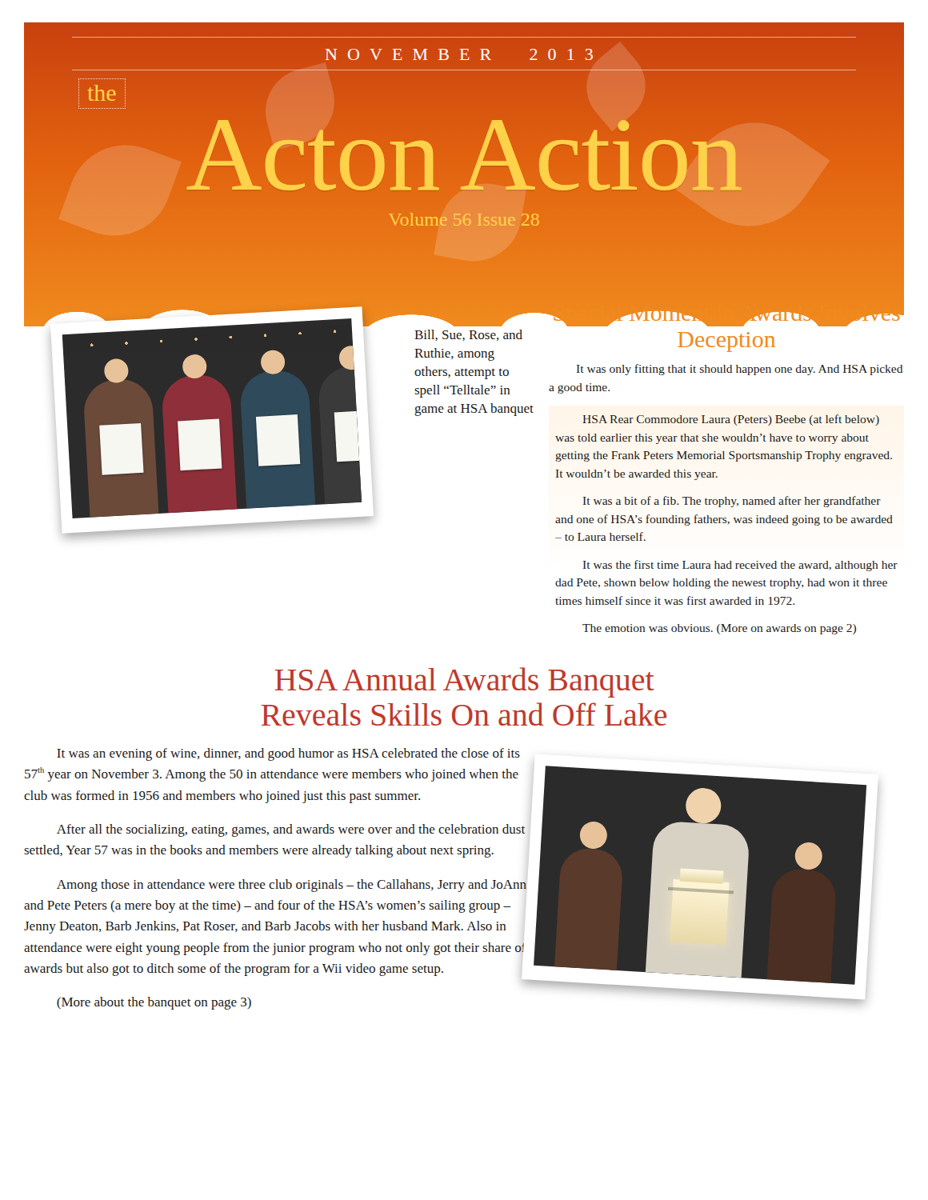NOVEMBER 2013
the
Acton Action
Volume 56 Issue 28
Bill, Sue, Rose, and Ruthie, among others, attempt to spell “Telltale” in game at HSA banquet
Special Moment in Awards Involves Deception
It was only fitting that it should happen one day. And HSA picked a good time.
HSA Rear Commodore Laura (Peters) Beebe (at left below) was told earlier this year that she wouldn’t have to worry about getting the Frank Peters Memorial Sportsmanship Trophy engraved. It wouldn’t be awarded this year.
It was a bit of a fib. The trophy, named after her grandfather and one of HSA’s founding fathers, was indeed going to be awarded – to Laura herself.
It was the first time Laura had received the award, although her dad Pete, shown below holding the newest trophy, had won it three times himself since it was first awarded in 1972.
The emotion was obvious. (More on awards on page 2)
HSA Annual Awards Banquet
Reveals Skills On and Off Lake
It was an evening of wine, dinner, and good humor as HSA celebrated the close of its 57th year on November 3. Among the 50 in attendance were members who joined when the club was formed in 1956 and members who joined just this past summer.
After all the socializing, eating, games, and awards were over and the celebration dust settled, Year 57 was in the books and members were already talking about next spring.
Among those in attendance were three club originals – the Callahans, Jerry and JoAnn, and Pete Peters (a mere boy at the time) – and four of the HSA’s women’s sailing group – Jenny Deaton, Barb Jenkins, Pat Roser, and Barb Jacobs with her husband Mark. Also in attendance were eight young people from the junior program who not only got their share of awards but also got to ditch some of the program for a Wii video game setup.
(More about the banquet on page 3)